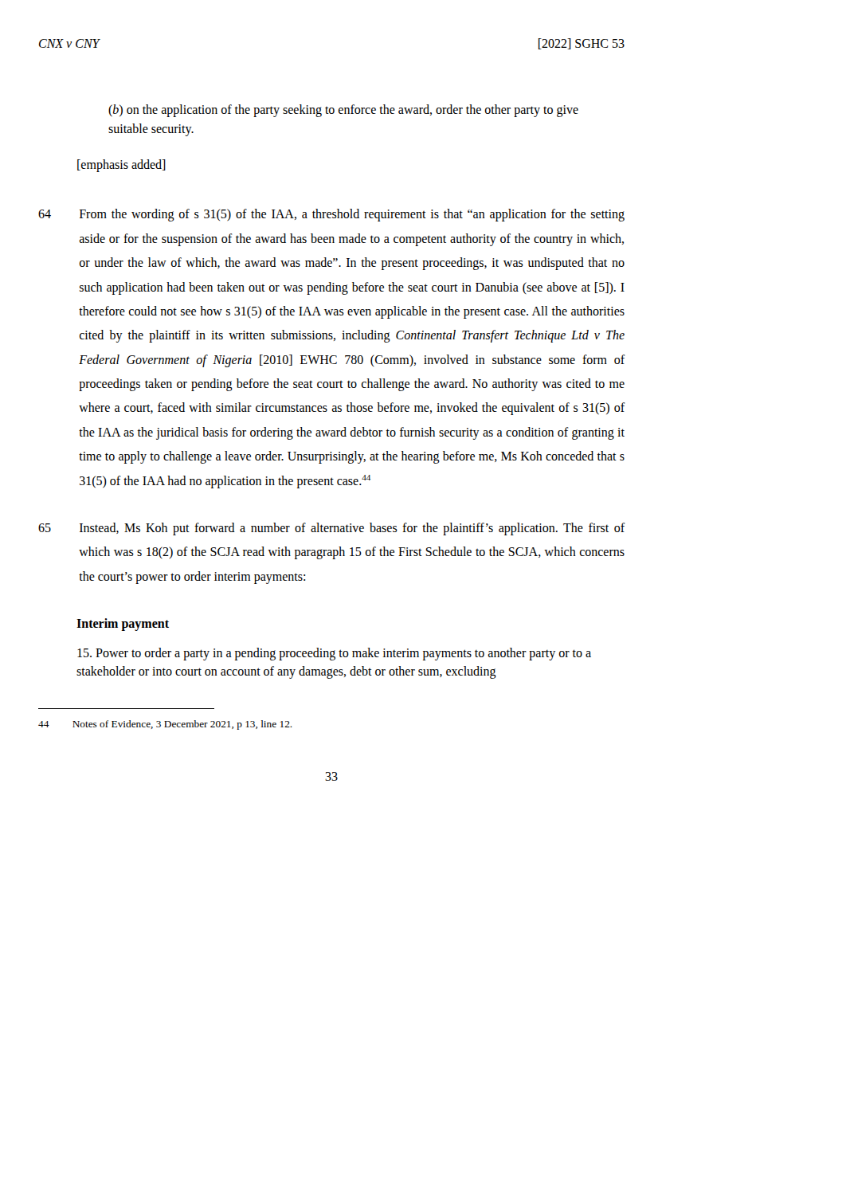CNX v CNY
[2022] SGHC 53
(b) on the application of the party seeking to enforce the award, order the other party to give suitable security.
[emphasis added]
64
From the wording of s 31(5) of the IAA, a threshold requirement is that “an application for the setting aside or for the suspension of the award has been made to a competent authority of the country in which, or under the law of which, the award was made”. In the present proceedings, it was undisputed that no such application had been taken out or was pending before the seat court in Danubia (see above at [5]). I therefore could not see how s 31(5) of the IAA was even applicable in the present case. All the authorities cited by the plaintiff in its written submissions, including Continental Transfert Technique Ltd v The Federal Government of Nigeria [2010] EWHC 780 (Comm), involved in substance some form of proceedings taken or pending before the seat court to challenge the award. No authority was cited to me where a court, faced with similar circumstances as those before me, invoked the equivalent of s 31(5) of the IAA as the juridical basis for ordering the award debtor to furnish security as a condition of granting it time to apply to challenge a leave order. Unsurprisingly, at the hearing before me, Ms Koh conceded that s 31(5) of the IAA had no application in the present case.44
65
Instead, Ms Koh put forward a number of alternative bases for the plaintiff’s application. The first of which was s 18(2) of the SCJA read with paragraph 15 of the First Schedule to the SCJA, which concerns the court’s power to order interim payments:
Interim payment
15. Power to order a party in a pending proceeding to make interim payments to another party or to a stakeholder or into court on account of any damages, debt or other sum, excluding
44
Notes of Evidence, 3 December 2021, p 13, line 12.
33